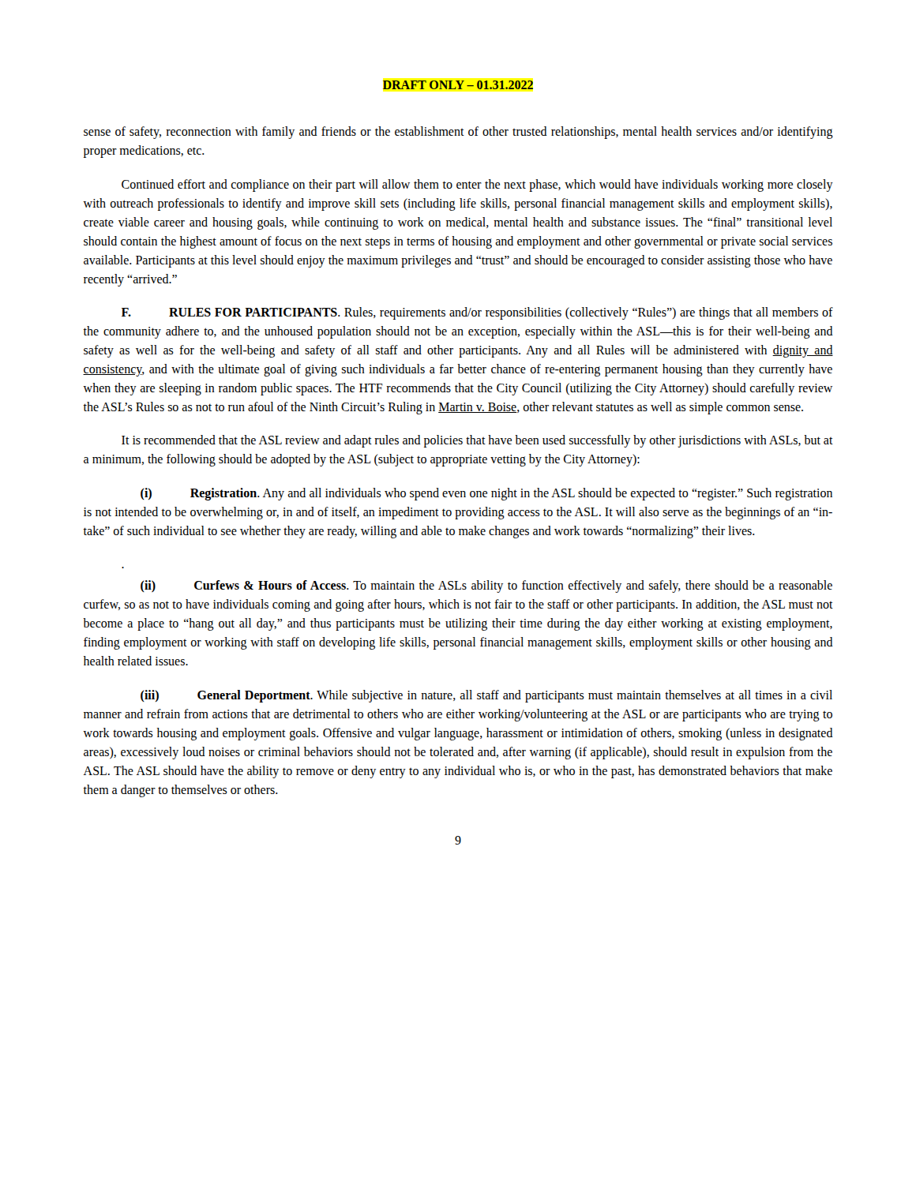DRAFT ONLY – 01.31.2022
sense of safety, reconnection with family and friends or the establishment of other trusted relationships, mental health services and/or identifying proper medications, etc.
Continued effort and compliance on their part will allow them to enter the next phase, which would have individuals working more closely with outreach professionals to identify and improve skill sets (including life skills, personal financial management skills and employment skills), create viable career and housing goals, while continuing to work on medical, mental health and substance issues. The “final” transitional level should contain the highest amount of focus on the next steps in terms of housing and employment and other governmental or private social services available. Participants at this level should enjoy the maximum privileges and “trust” and should be encouraged to consider assisting those who have recently “arrived.”
F. RULES FOR PARTICIPANTS. Rules, requirements and/or responsibilities (collectively “Rules”) are things that all members of the community adhere to, and the unhoused population should not be an exception, especially within the ASL—this is for their well-being and safety as well as for the well-being and safety of all staff and other participants. Any and all Rules will be administered with dignity and consistency, and with the ultimate goal of giving such individuals a far better chance of re-entering permanent housing than they currently have when they are sleeping in random public spaces. The HTF recommends that the City Council (utilizing the City Attorney) should carefully review the ASL’s Rules so as not to run afoul of the Ninth Circuit’s Ruling in Martin v. Boise, other relevant statutes as well as simple common sense.
It is recommended that the ASL review and adapt rules and policies that have been used successfully by other jurisdictions with ASLs, but at a minimum, the following should be adopted by the ASL (subject to appropriate vetting by the City Attorney):
(i) Registration. Any and all individuals who spend even one night in the ASL should be expected to “register.” Such registration is not intended to be overwhelming or, in and of itself, an impediment to providing access to the ASL. It will also serve as the beginnings of an “in-take” of such individual to see whether they are ready, willing and able to make changes and work towards “normalizing” their lives.
.
(ii) Curfews & Hours of Access. To maintain the ASLs ability to function effectively and safely, there should be a reasonable curfew, so as not to have individuals coming and going after hours, which is not fair to the staff or other participants. In addition, the ASL must not become a place to “hang out all day,” and thus participants must be utilizing their time during the day either working at existing employment, finding employment or working with staff on developing life skills, personal financial management skills, employment skills or other housing and health related issues.
(iii) General Deportment. While subjective in nature, all staff and participants must maintain themselves at all times in a civil manner and refrain from actions that are detrimental to others who are either working/volunteering at the ASL or are participants who are trying to work towards housing and employment goals. Offensive and vulgar language, harassment or intimidation of others, smoking (unless in designated areas), excessively loud noises or criminal behaviors should not be tolerated and, after warning (if applicable), should result in expulsion from the ASL. The ASL should have the ability to remove or deny entry to any individual who is, or who in the past, has demonstrated behaviors that make them a danger to themselves or others.
9